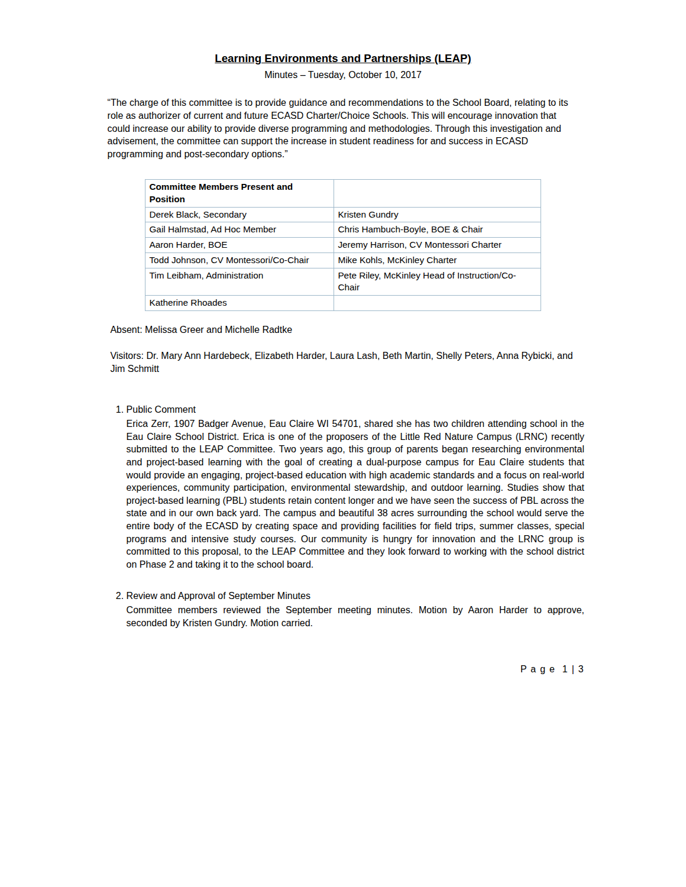Learning Environments and Partnerships (LEAP)
Minutes – Tuesday, October 10, 2017
“The charge of this committee is to provide guidance and recommendations to the School Board, relating to its role as authorizer of current and future ECASD Charter/Choice Schools. This will encourage innovation that could increase our ability to provide diverse programming and methodologies. Through this investigation and advisement, the committee can support the increase in student readiness for and success in ECASD programming and post-secondary options.”
| Committee Members Present and Position | |
| Derek Black, Secondary | Kristen Gundry |
| Gail Halmstad, Ad Hoc Member | Chris Hambuch-Boyle, BOE & Chair |
| Aaron Harder, BOE | Jeremy Harrison, CV Montessori Charter |
| Todd Johnson, CV Montessori/Co-Chair | Mike Kohls, McKinley Charter |
| Tim Leibham, Administration | Pete Riley, McKinley Head of Instruction/Co-Chair |
| Katherine Rhoades | |
Absent: Melissa Greer and Michelle Radtke
Visitors: Dr. Mary Ann Hardebeck, Elizabeth Harder, Laura Lash, Beth Martin, Shelly Peters, Anna Rybicki, and Jim Schmitt
Public Comment
Erica Zerr, 1907 Badger Avenue, Eau Claire WI 54701, shared she has two children attending school in the Eau Claire School District. Erica is one of the proposers of the Little Red Nature Campus (LRNC) recently submitted to the LEAP Committee. Two years ago, this group of parents began researching environmental and project-based learning with the goal of creating a dual-purpose campus for Eau Claire students that would provide an engaging, project-based education with high academic standards and a focus on real-world experiences, community participation, environmental stewardship, and outdoor learning. Studies show that project-based learning (PBL) students retain content longer and we have seen the success of PBL across the state and in our own back yard. The campus and beautiful 38 acres surrounding the school would serve the entire body of the ECASD by creating space and providing facilities for field trips, summer classes, special programs and intensive study courses. Our community is hungry for innovation and the LRNC group is committed to this proposal, to the LEAP Committee and they look forward to working with the school district on Phase 2 and taking it to the school board.
Review and Approval of September Minutes
Committee members reviewed the September meeting minutes. Motion by Aaron Harder to approve, seconded by Kristen Gundry. Motion carried.
P a g e 1 | 3